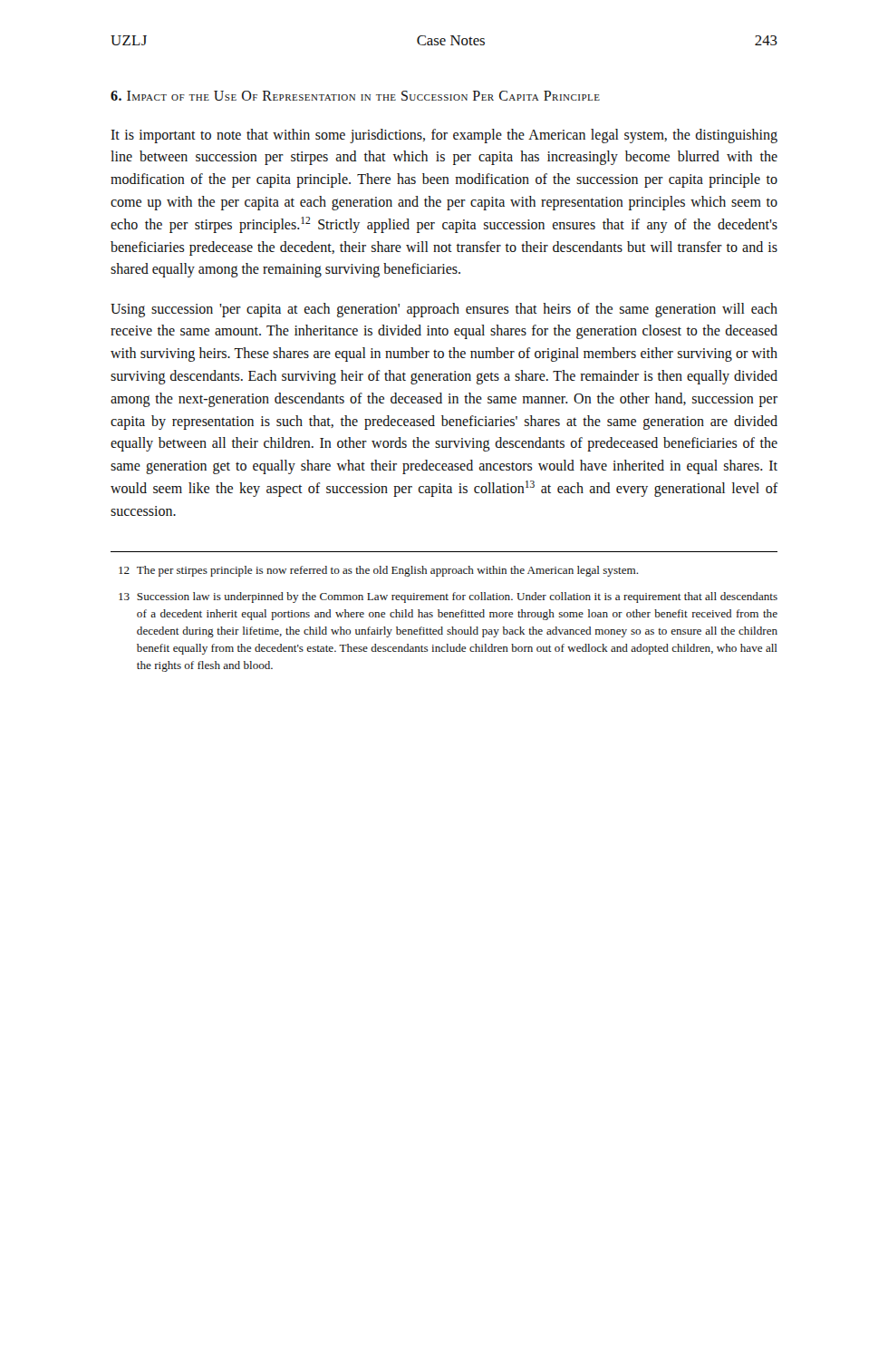UZLJ Case Notes 243
6. Impact of the Use Of Representation in the Succession Per Capita Principle
It is important to note that within some jurisdictions, for example the American legal system, the distinguishing line between succession per stirpes and that which is per capita has increasingly become blurred with the modification of the per capita principle. There has been modification of the succession per capita principle to come up with the per capita at each generation and the per capita with representation principles which seem to echo the per stirpes principles.12 Strictly applied per capita succession ensures that if any of the decedent's beneficiaries predecease the decedent, their share will not transfer to their descendants but will transfer to and is shared equally among the remaining surviving beneficiaries.
Using succession 'per capita at each generation' approach ensures that heirs of the same generation will each receive the same amount. The inheritance is divided into equal shares for the generation closest to the deceased with surviving heirs. These shares are equal in number to the number of original members either surviving or with surviving descendants. Each surviving heir of that generation gets a share. The remainder is then equally divided among the next-generation descendants of the deceased in the same manner. On the other hand, succession per capita by representation is such that, the predeceased beneficiaries' shares at the same generation are divided equally between all their children. In other words the surviving descendants of predeceased beneficiaries of the same generation get to equally share what their predeceased ancestors would have inherited in equal shares. It would seem like the key aspect of succession per capita is collation13 at each and every generational level of succession.
12 The per stirpes principle is now referred to as the old English approach within the American legal system.
13 Succession law is underpinned by the Common Law requirement for collation. Under collation it is a requirement that all descendants of a decedent inherit equal portions and where one child has benefitted more through some loan or other benefit received from the decedent during their lifetime, the child who unfairly benefitted should pay back the advanced money so as to ensure all the children benefit equally from the decedent's estate. These descendants include children born out of wedlock and adopted children, who have all the rights of flesh and blood.